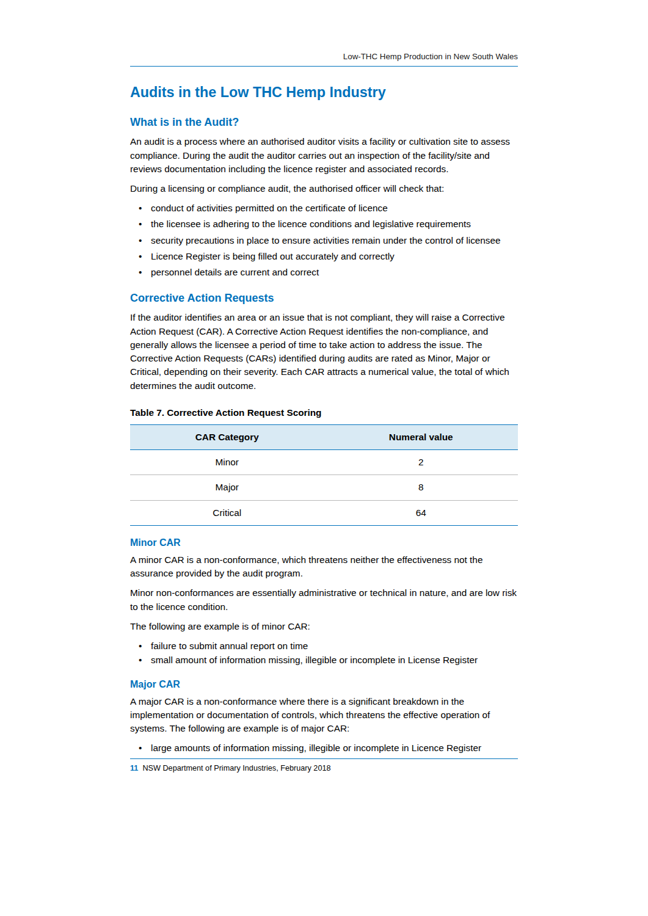Low-THC Hemp Production in New South Wales
Audits in the Low THC Hemp Industry
What is in the Audit?
An audit is a process where an authorised auditor visits a facility or cultivation site to assess compliance. During the audit the auditor carries out an inspection of the facility/site and reviews documentation including the licence register and associated records.
During a licensing or compliance audit, the authorised officer will check that:
conduct of activities permitted on the certificate of licence
the licensee is adhering to the licence conditions and legislative requirements
security precautions in place to ensure activities remain under the control of licensee
Licence Register is being filled out accurately and correctly
personnel details are current and correct
Corrective Action Requests
If the auditor identifies an area or an issue that is not compliant, they will raise a Corrective Action Request (CAR). A Corrective Action Request identifies the non-compliance, and generally allows the licensee a period of time to take action to address the issue. The Corrective Action Requests (CARs) identified during audits are rated as Minor, Major or Critical, depending on their severity. Each CAR attracts a numerical value, the total of which determines the audit outcome.
Table 7. Corrective Action Request Scoring
| CAR Category | Numeral value |
| --- | --- |
| Minor | 2 |
| Major | 8 |
| Critical | 64 |
Minor CAR
A minor CAR is a non-conformance, which threatens neither the effectiveness not the assurance provided by the audit program.
Minor non-conformances are essentially administrative or technical in nature, and are low risk to the licence condition.
The following are example is of minor CAR:
failure to submit annual report on time
small amount of information missing, illegible or incomplete in License Register
Major CAR
A major CAR is a non-conformance where there is a significant breakdown in the implementation or documentation of controls, which threatens the effective operation of systems. The following are example is of major CAR:
large amounts of information missing, illegible or incomplete in Licence Register
11 NSW Department of Primary Industries, February 2018